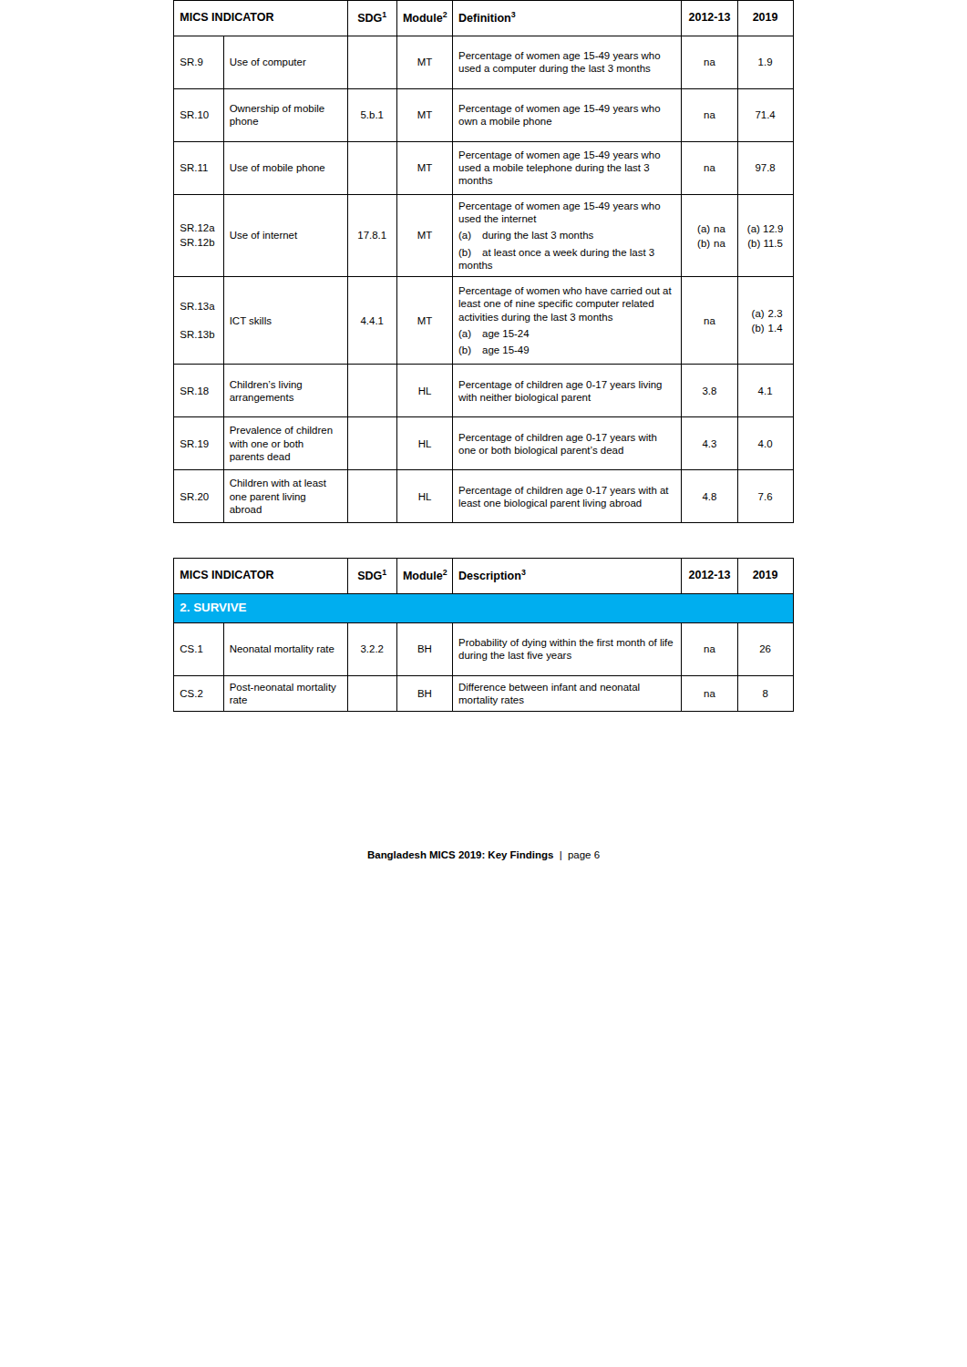| MICS INDICATOR | SDG 1 | Module 2 | Definition 3 | 2012-13 | 2019 |
| --- | --- | --- | --- | --- | --- |
| SR.9 | Use of computer | | MT | Percentage of women age 15-49 years who used a computer during the last 3 months | na | 1.9 |
| SR.10 | Ownership of mobile phone | 5.b.1 | MT | Percentage of women age 15-49 years who own a mobile phone | na | 71.4 |
| SR.11 | Use of mobile phone | | MT | Percentage of women age 15-49 years who used a mobile telephone during the last 3 months | na | 97.8 |
| SR.12a SR.12b | Use of internet | 17.8.1 | MT | Percentage of women age 15-49 years who used the internet (a) during the last 3 months (b) at least once a week during the last 3 months | (a) na (b) na | (a) 12.9 (b) 11.5 |
| SR.13a SR.13b | ICT skills | 4.4.1 | MT | Percentage of women who have carried out at least one of nine specific computer related activities during the last 3 months (a) age 15-24 (b) age 15-49 | na | (a) 2.3 (b) 1.4 |
| SR.18 | Children’s living arrangements | | HL | Percentage of children age 0-17 years living with neither biological parent | 3.8 | 4.1 |
| SR.19 | Prevalence of children with one or both parents dead | | HL | Percentage of children age 0-17 years with one or both biological parent’s dead | 4.3 | 4.0 |
| SR.20 | Children with at least one parent living abroad | | HL | Percentage of children age 0-17 years with at least one biological parent living abroad | 4.8 | 7.6 |
| MICS INDICATOR | SDG 1 | Module 2 | Description 3 | 2012-13 | 2019 |
| --- | --- | --- | --- | --- | --- |
| 2. SURVIVE |
| CS.1 | Neonatal mortality rate | 3.2.2 | BH | Probability of dying within the first month of life during the last five years | na | 26 |
| CS.2 | Post-neonatal mortality rate | | BH | Difference between infant and neonatal mortality rates | na | 8 |
Bangladesh MICS 2019: Key Findings | page 6